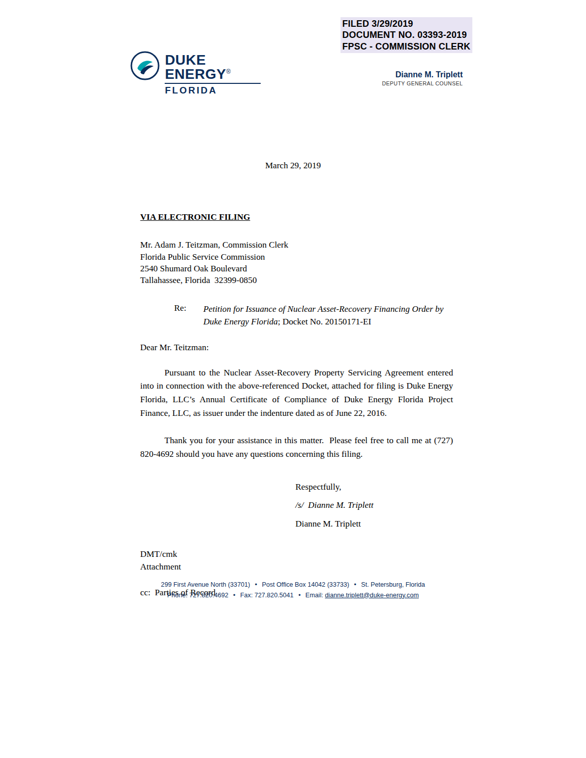FILED 3/29/2019
DOCUMENT NO. 03393-2019
FPSC - COMMISSION CLERK
DUKE
ENERGY®
FLORIDA
Dianne M. Triplett
DEPUTY GENERAL COUNSEL
March 29, 2019
VIA ELECTRONIC FILING
Mr. Adam J. Teitzman, Commission Clerk
Florida Public Service Commission
2540 Shumard Oak Boulevard
Tallahassee, Florida 32399-0850
Re:
Petition for Issuance of Nuclear Asset-Recovery Financing Order by Duke Energy Florida; Docket No. 20150171-EI
Dear Mr. Teitzman:
Pursuant to the Nuclear Asset-Recovery Property Servicing Agreement entered into in connection with the above-referenced Docket, attached for filing is Duke Energy Florida, LLC’s Annual Certificate of Compliance of Duke Energy Florida Project Finance, LLC, as issuer under the indenture dated as of June 22, 2016.
Thank you for your assistance in this matter. Please feel free to call me at (727) 820-4692 should you have any questions concerning this filing.
Respectfully,
/s/ Dianne M. Triplett
Dianne M. Triplett
DMT/cmk
Attachment
cc: Parties of Record
299 First Avenue North (33701) • Post Office Box 14042 (33733) • St. Petersburg, Florida
Phone: 727.820.4692 • Fax: 727.820.5041 • Email: dianne.triplett@duke-energy.com